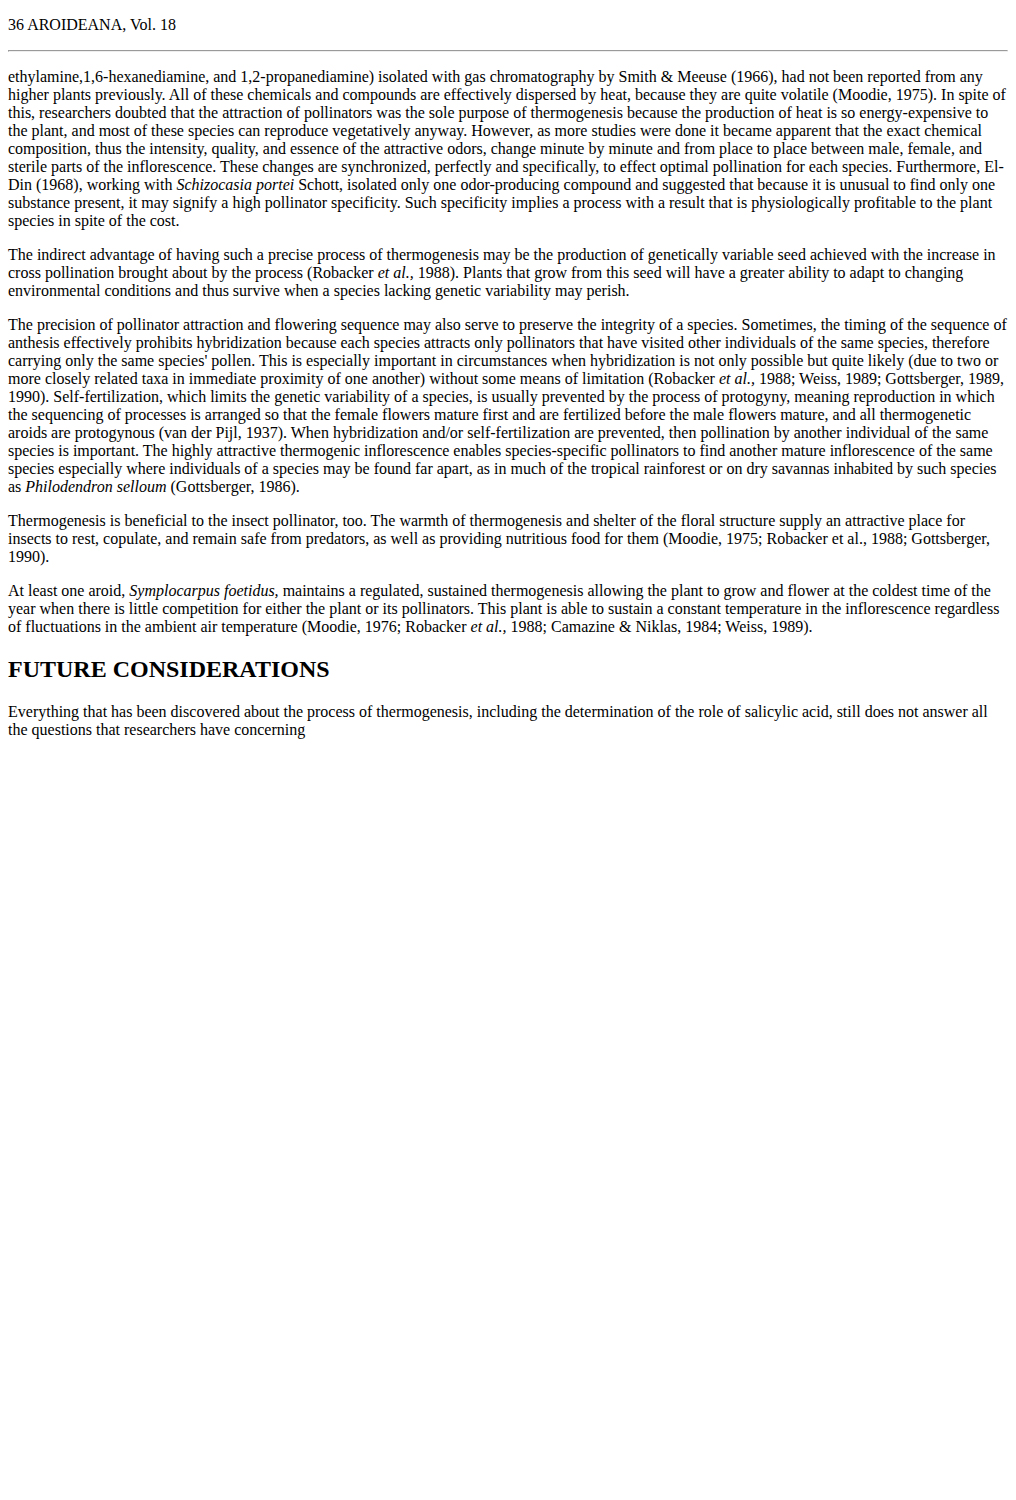36 AROIDEANA, Vol. 18
ethylamine,1,6-hexanediamine, and 1,2-propanediamine) isolated with gas chromatography by Smith & Meeuse (1966), had not been reported from any higher plants previously. All of these chemicals and compounds are effectively dispersed by heat, because they are quite volatile (Moodie, 1975). In spite of this, researchers doubted that the attraction of pollinators was the sole purpose of thermogenesis because the production of heat is so energy-expensive to the plant, and most of these species can reproduce vegetatively anyway. However, as more studies were done it became apparent that the exact chemical composition, thus the intensity, quality, and essence of the attractive odors, change minute by minute and from place to place between male, female, and sterile parts of the inflorescence. These changes are synchronized, perfectly and specifically, to effect optimal pollination for each species. Furthermore, El-Din (1968), working with Schizocasia portei Schott, isolated only one odor-producing compound and suggested that because it is unusual to find only one substance present, it may signify a high pollinator specificity. Such specificity implies a process with a result that is physiologically profitable to the plant species in spite of the cost.
The indirect advantage of having such a precise process of thermogenesis may be the production of genetically variable seed achieved with the increase in cross pollination brought about by the process (Robacker et al., 1988). Plants that grow from this seed will have a greater ability to adapt to changing environmental conditions and thus survive when a species lacking genetic variability may perish.
The precision of pollinator attraction and flowering sequence may also serve to preserve the integrity of a species. Sometimes, the timing of the sequence of anthesis effectively prohibits hybridization because each species attracts only pollinators that have visited other individuals of the same species, therefore carrying only the same species' pollen. This is especially important in circumstances when hybridization is not only possible but quite likely (due to two or more closely related taxa in immediate proximity of one another) without some means of limitation (Robacker et al., 1988; Weiss, 1989; Gottsberger, 1989, 1990). Self-fertilization, which limits the genetic variability of a species, is usually prevented by the process of protogyny, meaning reproduction in which the sequencing of processes is arranged so that the female flowers mature first and are fertilized before the male flowers mature, and all thermogenetic aroids are protogynous (van der Pijl, 1937). When hybridization and/or self-fertilization are prevented, then pollination by another individual of the same species is important. The highly attractive thermogenic inflorescence enables species-specific pollinators to find another mature inflorescence of the same species especially where individuals of a species may be found far apart, as in much of the tropical rainforest or on dry savannas inhabited by such species as Philodendron selloum (Gottsberger, 1986).
Thermogenesis is beneficial to the insect pollinator, too. The warmth of thermogenesis and shelter of the floral structure supply an attractive place for insects to rest, copulate, and remain safe from predators, as well as providing nutritious food for them (Moodie, 1975; Robacker et al., 1988; Gottsberger, 1990).
At least one aroid, Symplocarpus foetidus, maintains a regulated, sustained thermogenesis allowing the plant to grow and flower at the coldest time of the year when there is little competition for either the plant or its pollinators. This plant is able to sustain a constant temperature in the inflorescence regardless of fluctuations in the ambient air temperature (Moodie, 1976; Robacker et al., 1988; Camazine & Niklas, 1984; Weiss, 1989).
FUTURE CONSIDERATIONS
Everything that has been discovered about the process of thermogenesis, including the determination of the role of salicylic acid, still does not answer all the questions that researchers have concerning